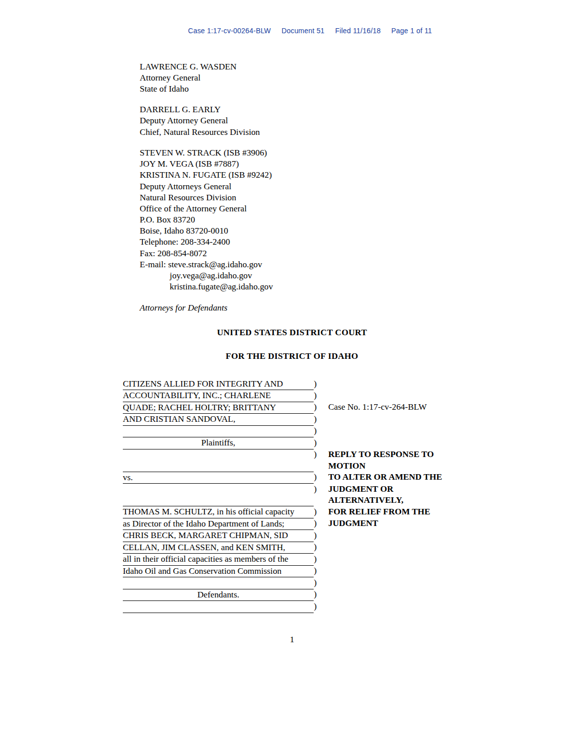Case 1:17-cv-00264-BLW Document 51 Filed 11/16/18 Page 1 of 11
LAWRENCE G. WASDEN
Attorney General
State of Idaho
DARRELL G. EARLY
Deputy Attorney General
Chief, Natural Resources Division
STEVEN W. STRACK (ISB #3906)
JOY M. VEGA (ISB #7887)
KRISTINA N. FUGATE (ISB #9242)
Deputy Attorneys General
Natural Resources Division
Office of the Attorney General
P.O. Box 83720
Boise, Idaho 83720-0010
Telephone: 208-334-2400
Fax: 208-854-8072
E-mail: steve.strack@ag.idaho.gov
joy.vega@ag.idaho.gov
kristina.fugate@ag.idaho.gov
Attorneys for Defendants
UNITED STATES DISTRICT COURT
FOR THE DISTRICT OF IDAHO
| CITIZENS ALLIED FOR INTEGRITY AND | ) | |
| ACCOUNTABILITY, INC.; CHARLENE | ) | |
| QUADE; RACHEL HOLTRY; BRITTANY | ) | Case No. 1:17-cv-264-BLW |
| AND CRISTIAN SANDOVAL, | ) | |
| | ) | |
| Plaintiffs, | ) | |
| | ) | REPLY TO RESPONSE TO MOTION |
| vs. | ) | TO ALTER OR AMEND THE |
| | ) | JUDGMENT OR ALTERNATIVELY, |
| THOMAS M. SCHULTZ, in his official capacity | ) | FOR RELIEF FROM THE |
| as Director of the Idaho Department of Lands; | ) | JUDGMENT |
| CHRIS BECK, MARGARET CHIPMAN, SID | ) | |
| CELLAN, JIM CLASSEN, and KEN SMITH, | ) | |
| all in their official capacities as members of the | ) | |
| Idaho Oil and Gas Conservation Commission | ) | |
| | ) | |
| Defendants. | ) | |
| | ) | |
1